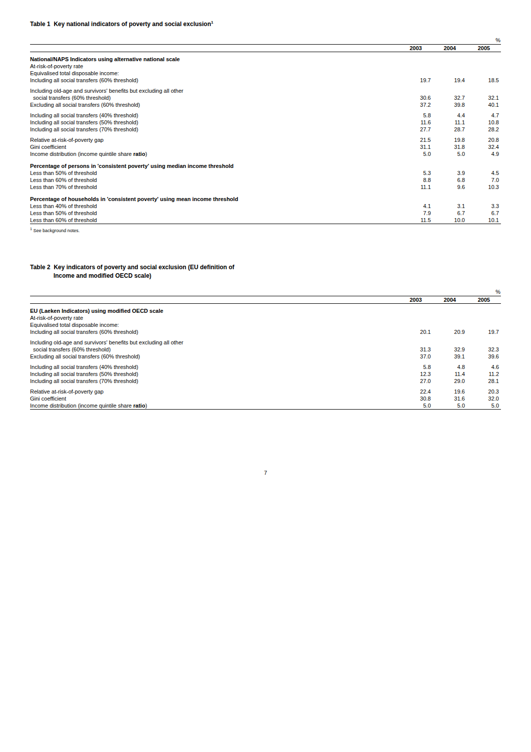Table 1 Key national indicators of poverty and social exclusion1
| | % |
| | 2003 | 2004 | 2005 |
| National/NAPS Indicators using alternative national scale | | | |
| At-risk-of-poverty rate | | | |
| Equivalised total disposable income: | | | |
| Including all social transfers (60% threshold) | 19.7 | 19.4 | 18.5 |
| Including old-age and survivors' benefits but excluding all other | | | |
| social transfers (60% threshold) | 30.6 | 32.7 | 32.1 |
| Excluding all social transfers (60% threshold) | 37.2 | 39.8 | 40.1 |
| Including all social transfers (40% threshold) | 5.8 | 4.4 | 4.7 |
| Including all social transfers (50% threshold) | 11.6 | 11.1 | 10.8 |
| Including all social transfers (70% threshold) | 27.7 | 28.7 | 28.2 |
| Relative at-risk-of-poverty gap | 21.5 | 19.8 | 20.8 |
| Gini coefficient | 31.1 | 31.8 | 32.4 |
| Income distribution (income quintile share ratio ) | 5.0 | 5.0 | 4.9 |
| Percentage of persons in 'consistent poverty' using median income threshold | | | |
| Less than 50% of threshold | 5.3 | 3.9 | 4.5 |
| Less than 60% of threshold | 8.8 | 6.8 | 7.0 |
| Less than 70% of threshold | 11.1 | 9.6 | 10.3 |
| Percentage of households in 'consistent poverty' using mean income threshold | | | |
| Less than 40% of threshold | 4.1 | 3.1 | 3.3 |
| Less than 50% of threshold | 7.9 | 6.7 | 6.7 |
| Less than 60% of threshold | 11.5 | 10.0 | 10.1 |
1 See background notes.
Table 2 Key indicators of poverty and social exclusion (EU definition of
Income and modified OECD scale)
| | % |
| | 2003 | 2004 | 2005 |
| EU (Laeken Indicators) using modified OECD scale | | | |
| At-risk-of-poverty rate | | | |
| Equivalised total disposable income: | | | |
| Including all social transfers (60% threshold) | 20.1 | 20.9 | 19.7 |
| Including old-age and survivors' benefits but excluding all other | | | |
| social transfers (60% threshold) | 31.3 | 32.9 | 32.3 |
| Excluding all social transfers (60% threshold) | 37.0 | 39.1 | 39.6 |
| Including all social transfers (40% threshold) | 5.8 | 4.8 | 4.6 |
| Including all social transfers (50% threshold) | 12.3 | 11.4 | 11.2 |
| Including all social transfers (70% threshold) | 27.0 | 29.0 | 28.1 |
| Relative at-risk-of-poverty gap | 22.4 | 19.6 | 20.3 |
| Gini coefficient | 30.8 | 31.6 | 32.0 |
| Income distribution (income quintile share ratio ) | 5.0 | 5.0 | 5.0 |
7